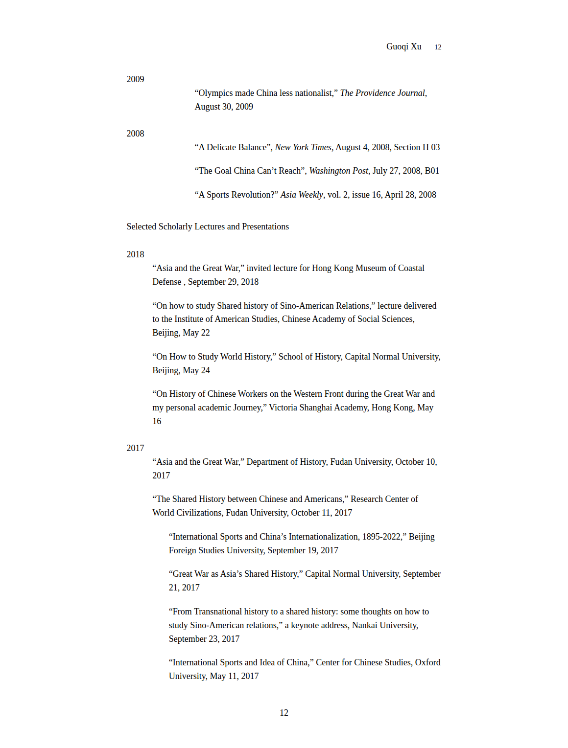Guoqi Xu 12
2009
“Olympics made China less nationalist,” The Providence Journal, August 30, 2009
2008
“A Delicate Balance”, New York Times, August 4, 2008, Section H 03
“The Goal China Can’t Reach”, Washington Post, July 27, 2008, B01
“A Sports Revolution?” Asia Weekly, vol. 2, issue 16, April 28, 2008
Selected Scholarly Lectures and Presentations
2018
“Asia and the Great War,” invited lecture for Hong Kong Museum of Coastal Defense , September 29, 2018
“On how to study Shared history of Sino-American Relations,” lecture delivered to the Institute of American Studies, Chinese Academy of Social Sciences, Beijing, May 22
“On How to Study World History,” School of History, Capital Normal University, Beijing, May 24
“On History of Chinese Workers on the Western Front during the Great War and my personal academic Journey,” Victoria Shanghai Academy, Hong Kong, May 16
2017
“Asia and the Great War,” Department of History, Fudan University, October 10, 2017
“The Shared History between Chinese and Americans,” Research Center of World Civilizations, Fudan University, October 11, 2017
“International Sports and China’s Internationalization, 1895-2022,” Beijing Foreign Studies University, September 19, 2017
“Great War as Asia’s Shared History,” Capital Normal University, September 21, 2017
“From Transnational history to a shared history: some thoughts on how to study Sino-American relations,” a keynote address, Nankai University, September 23, 2017
“International Sports and Idea of China,” Center for Chinese Studies, Oxford University, May 11, 2017
12